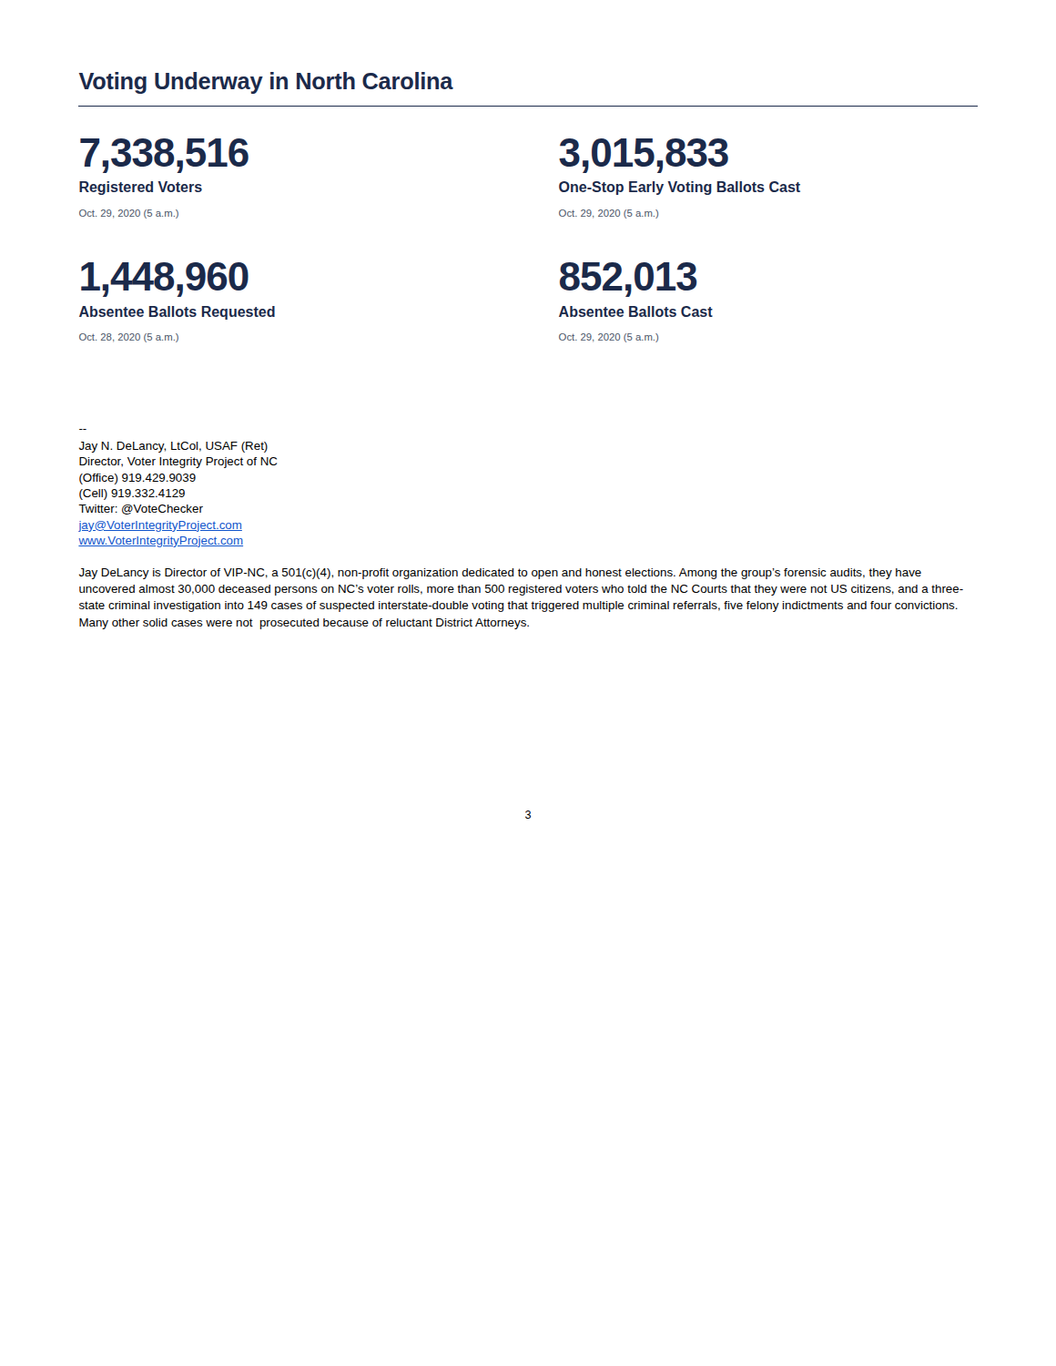Voting Underway in North Carolina
| 7,338,516 Registered Voters Oct. 29, 2020 (5 a.m.) | 3,015,833 One-Stop Early Voting Ballots Cast Oct. 29, 2020 (5 a.m.) |
| 1,448,960 Absentee Ballots Requested Oct. 28, 2020 (5 a.m.) | 852,013 Absentee Ballots Cast Oct. 29, 2020 (5 a.m.) |
-- Jay N. DeLancy, LtCol, USAF (Ret)
Director, Voter Integrity Project of NC
(Office) 919.429.9039
(Cell) 919.332.4129
Twitter: @VoteChecker
jay@VoterIntegrityProject.com
www.VoterIntegrityProject.com
Jay DeLancy is Director of VIP-NC, a 501(c)(4), non-profit organization dedicated to open and honest elections. Among the group’s forensic audits, they have uncovered almost 30,000 deceased persons on NC’s voter rolls, more than 500 registered voters who told the NC Courts that they were not US citizens, and a three-state criminal investigation into 149 cases of suspected interstate-double voting that triggered multiple criminal referrals, five felony indictments and four convictions. Many other solid cases were not prosecuted because of reluctant District Attorneys.
3